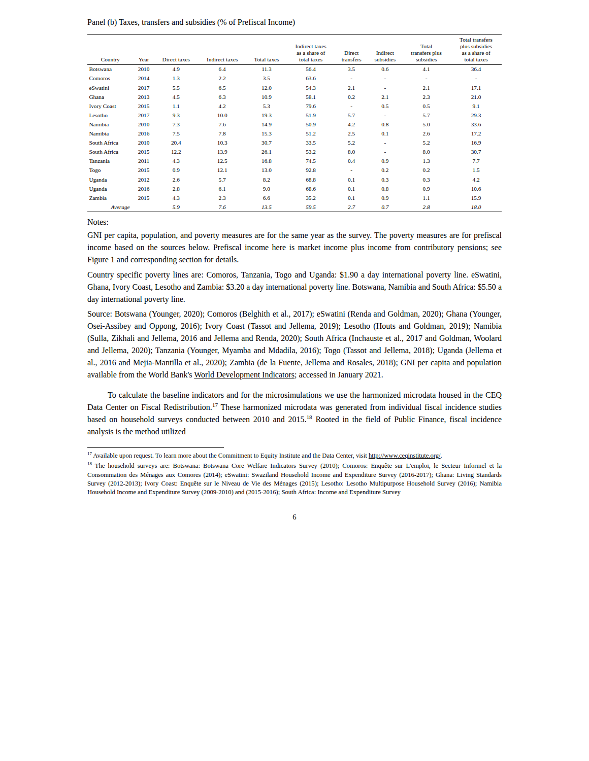Panel (b) Taxes, transfers and subsidies (% of Prefiscal Income)
| Country | Year | Direct taxes | Indirect taxes | Total taxes | Indirect taxes as a share of total taxes | Direct transfers | Indirect subsidies | Total transfers plus subsidies | Total transfers plus subsidies as a share of total taxes |
| --- | --- | --- | --- | --- | --- | --- | --- | --- | --- |
| Botswana | 2010 | 4.9 | 6.4 | 11.3 | 56.4 | 3.5 | 0.6 | 4.1 | 36.4 |
| Comoros | 2014 | 1.3 | 2.2 | 3.5 | 63.6 | - | - | - | - |
| eSwatini | 2017 | 5.5 | 6.5 | 12.0 | 54.3 | 2.1 | - | 2.1 | 17.1 |
| Ghana | 2013 | 4.5 | 6.3 | 10.9 | 58.1 | 0.2 | 2.1 | 2.3 | 21.0 |
| Ivory Coast | 2015 | 1.1 | 4.2 | 5.3 | 79.6 | - | 0.5 | 0.5 | 9.1 |
| Lesotho | 2017 | 9.3 | 10.0 | 19.3 | 51.9 | 5.7 | - | 5.7 | 29.3 |
| Namibia | 2010 | 7.3 | 7.6 | 14.9 | 50.9 | 4.2 | 0.8 | 5.0 | 33.6 |
| Namibia | 2016 | 7.5 | 7.8 | 15.3 | 51.2 | 2.5 | 0.1 | 2.6 | 17.2 |
| South Africa | 2010 | 20.4 | 10.3 | 30.7 | 33.5 | 5.2 | - | 5.2 | 16.9 |
| South Africa | 2015 | 12.2 | 13.9 | 26.1 | 53.2 | 8.0 | - | 8.0 | 30.7 |
| Tanzania | 2011 | 4.3 | 12.5 | 16.8 | 74.5 | 0.4 | 0.9 | 1.3 | 7.7 |
| Togo | 2015 | 0.9 | 12.1 | 13.0 | 92.8 | - | 0.2 | 0.2 | 1.5 |
| Uganda | 2012 | 2.6 | 5.7 | 8.2 | 68.8 | 0.1 | 0.3 | 0.3 | 4.2 |
| Uganda | 2016 | 2.8 | 6.1 | 9.0 | 68.6 | 0.1 | 0.8 | 0.9 | 10.6 |
| Zambia | 2015 | 4.3 | 2.3 | 6.6 | 35.2 | 0.1 | 0.9 | 1.1 | 15.9 |
| Average | | 5.9 | 7.6 | 13.5 | 59.5 | 2.7 | 0.7 | 2.8 | 18.0 |
Notes:
GNI per capita, population, and poverty measures are for the same year as the survey. The poverty measures are for prefiscal income based on the sources below. Prefiscal income here is market income plus income from contributory pensions; see Figure 1 and corresponding section for details.
Country specific poverty lines are: Comoros, Tanzania, Togo and Uganda: $1.90 a day international poverty line. eSwatini, Ghana, Ivory Coast, Lesotho and Zambia: $3.20 a day international poverty line. Botswana, Namibia and South Africa: $5.50 a day international poverty line.
Source: Botswana (Younger, 2020); Comoros (Belghith et al., 2017); eSwatini (Renda and Goldman, 2020); Ghana (Younger, Osei-Assibey and Oppong, 2016); Ivory Coast (Tassot and Jellema, 2019); Lesotho (Houts and Goldman, 2019); Namibia (Sulla, Zikhali and Jellema, 2016 and Jellema and Renda, 2020); South Africa (Inchauste et al., 2017 and Goldman, Woolard and Jellema, 2020); Tanzania (Younger, Myamba and Mdadila, 2016); Togo (Tassot and Jellema, 2018); Uganda (Jellema et al., 2016 and Mejia-Mantilla et al., 2020); Zambia (de la Fuente, Jellema and Rosales, 2018); GNI per capita and population available from the World Bank's World Development Indicators; accessed in January 2021.
To calculate the baseline indicators and for the microsimulations we use the harmonized microdata housed in the CEQ Data Center on Fiscal Redistribution.17 These harmonized microdata was generated from individual fiscal incidence studies based on household surveys conducted between 2010 and 2015.18 Rooted in the field of Public Finance, fiscal incidence analysis is the method utilized
17 Available upon request. To learn more about the Commitment to Equity Institute and the Data Center, visit http://www.ceqinstitute.org/.
18 The household surveys are: Botswana: Botswana Core Welfare Indicators Survey (2010); Comoros: Enquête sur L'emploi, le Secteur Informel et la Consommation des Ménages aux Comores (2014); eSwatini: Swaziland Household Income and Expenditure Survey (2016-2017); Ghana: Living Standards Survey (2012-2013); Ivory Coast: Enquête sur le Niveau de Vie des Ménages (2015); Lesotho: Lesotho Multipurpose Household Survey (2016); Namibia Household Income and Expenditure Survey (2009-2010) and (2015-2016); South Africa: Income and Expenditure Survey
6